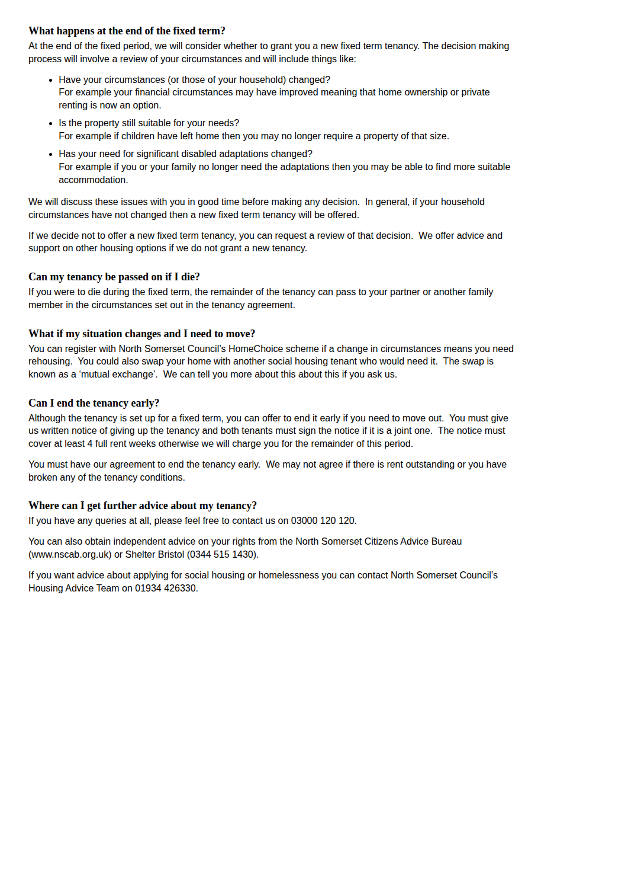What happens at the end of the fixed term?
At the end of the fixed period, we will consider whether to grant you a new fixed term tenancy. The decision making process will involve a review of your circumstances and will include things like:
Have your circumstances (or those of your household) changed? For example your financial circumstances may have improved meaning that home ownership or private renting is now an option.
Is the property still suitable for your needs? For example if children have left home then you may no longer require a property of that size.
Has your need for significant disabled adaptations changed? For example if you or your family no longer need the adaptations then you may be able to find more suitable accommodation.
We will discuss these issues with you in good time before making any decision. In general, if your household circumstances have not changed then a new fixed term tenancy will be offered.
If we decide not to offer a new fixed term tenancy, you can request a review of that decision. We offer advice and support on other housing options if we do not grant a new tenancy.
Can my tenancy be passed on if I die?
If you were to die during the fixed term, the remainder of the tenancy can pass to your partner or another family member in the circumstances set out in the tenancy agreement.
What if my situation changes and I need to move?
You can register with North Somerset Council’s HomeChoice scheme if a change in circumstances means you need rehousing. You could also swap your home with another social housing tenant who would need it. The swap is known as a ‘mutual exchange’. We can tell you more about this about this if you ask us.
Can I end the tenancy early?
Although the tenancy is set up for a fixed term, you can offer to end it early if you need to move out. You must give us written notice of giving up the tenancy and both tenants must sign the notice if it is a joint one. The notice must cover at least 4 full rent weeks otherwise we will charge you for the remainder of this period.
You must have our agreement to end the tenancy early. We may not agree if there is rent outstanding or you have broken any of the tenancy conditions.
Where can I get further advice about my tenancy?
If you have any queries at all, please feel free to contact us on 03000 120 120.
You can also obtain independent advice on your rights from the North Somerset Citizens Advice Bureau (www.nscab.org.uk) or Shelter Bristol (0344 515 1430).
If you want advice about applying for social housing or homelessness you can contact North Somerset Council’s Housing Advice Team on 01934 426330.